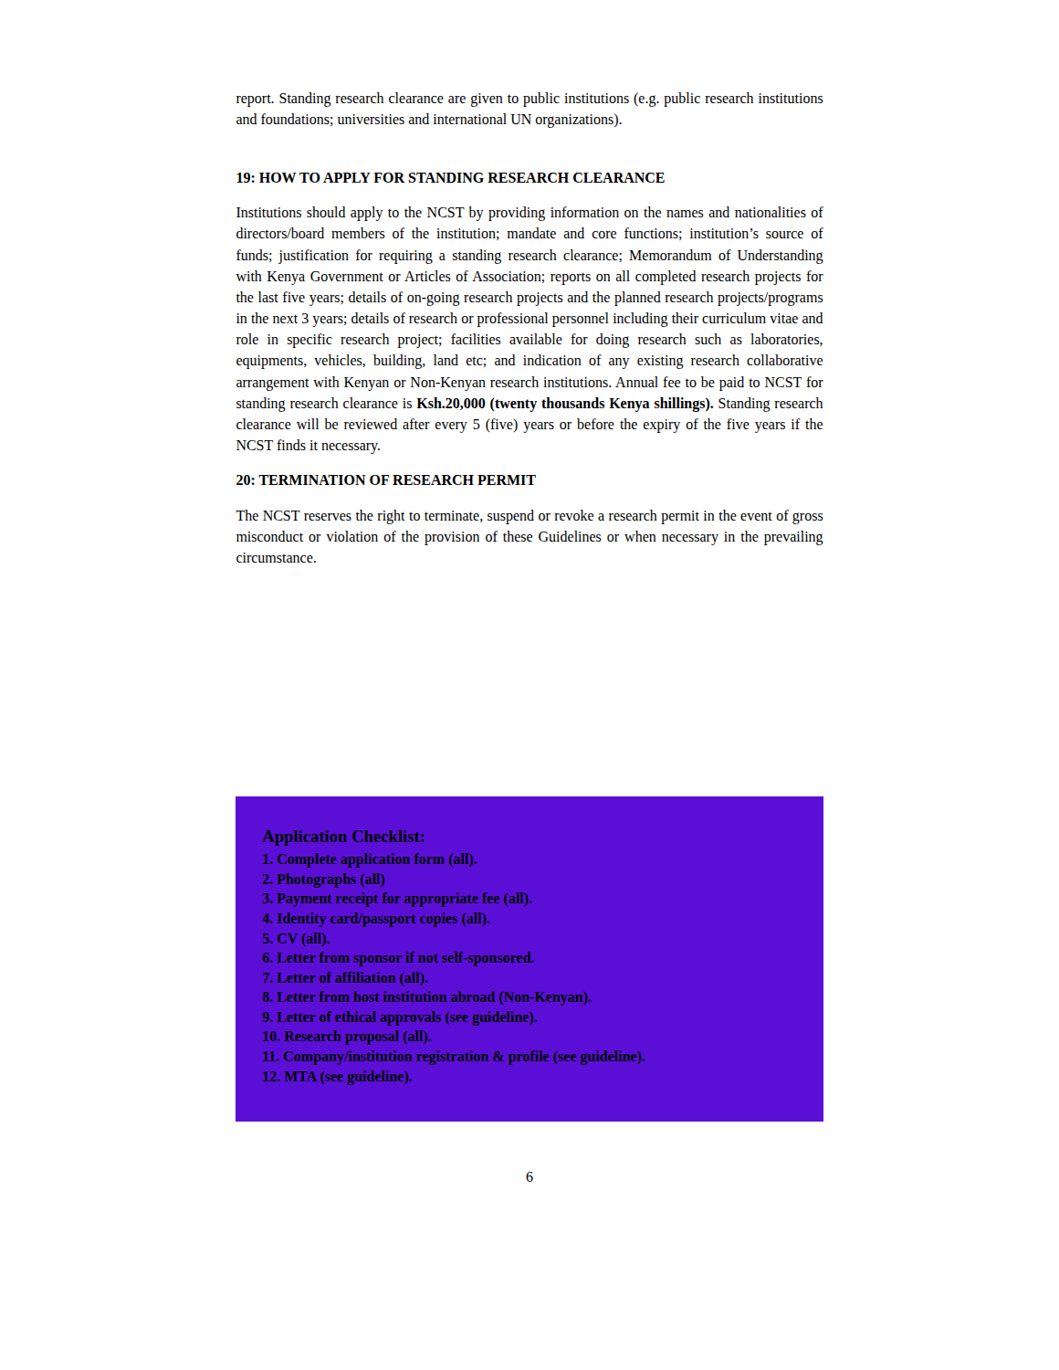report. Standing research clearance are given to public institutions (e.g. public research institutions and foundations; universities and international UN organizations).
19: HOW TO APPLY FOR STANDING RESEARCH CLEARANCE
Institutions should apply to the NCST by providing information on the names and nationalities of directors/board members of the institution; mandate and core functions; institution’s source of funds; justification for requiring a standing research clearance; Memorandum of Understanding with Kenya Government or Articles of Association; reports on all completed research projects for the last five years; details of on-going research projects and the planned research projects/programs in the next 3 years; details of research or professional personnel including their curriculum vitae and role in specific research project; facilities available for doing research such as laboratories, equipments, vehicles, building, land etc; and indication of any existing research collaborative arrangement with Kenyan or Non-Kenyan research institutions. Annual fee to be paid to NCST for standing research clearance is Ksh.20,000 (twenty thousands Kenya shillings). Standing research clearance will be reviewed after every 5 (five) years or before the expiry of the five years if the NCST finds it necessary.
20: TERMINATION OF RESEARCH PERMIT
The NCST reserves the right to terminate, suspend or revoke a research permit in the event of gross misconduct or violation of the provision of these Guidelines or when necessary in the prevailing circumstance.
Application Checklist:
1. Complete application form (all).
2. Photographs (all)
3. Payment receipt for appropriate fee (all).
4. Identity card/passport copies (all).
5. CV (all).
6. Letter from sponsor if not self-sponsored.
7. Letter of affiliation (all).
8. Letter from host institution abroad (Non-Kenyan).
9. Letter of ethical approvals (see guideline).
10. Research proposal (all).
11. Company/institution registration & profile (see guideline).
12. MTA (see guideline).
6